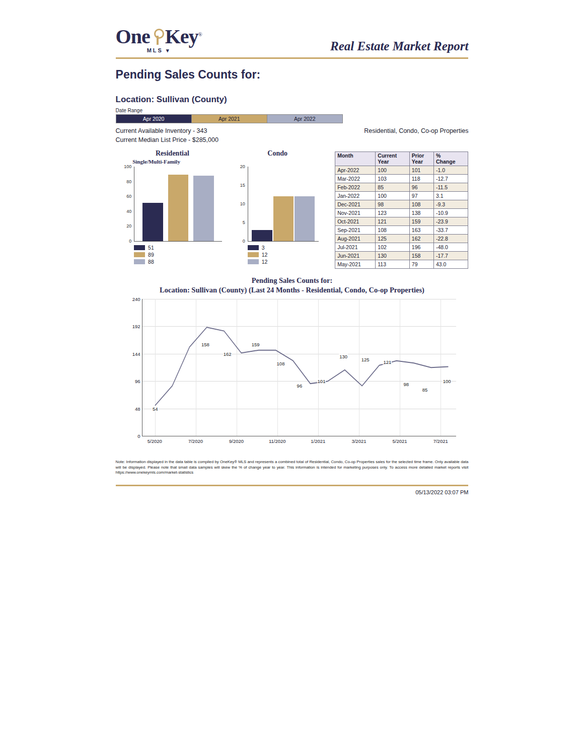One Key®
MLS ▾
Real Estate Market Report
Pending Sales Counts for:
Location: Sullivan (County)
Date Range
Apr 2020
Apr 2021
Apr 2022
Current Available Inventory - 343
Current Median List Price - $285,000
Residential, Condo, Co-op Properties
Residential
Condo
Single/Multi-Family
100 80 60 40 20 0
51
89
88
20 15 10 5 0
3
12
12
| Month | Current Year | Prior Year | % Change |
| --- | --- | --- | --- |
| Apr-2022 | 100 | 101 | -1.0 |
| Mar-2022 | 103 | 118 | -12.7 |
| Feb-2022 | 85 | 96 | -11.5 |
| Jan-2022 | 100 | 97 | 3.1 |
| Dec-2021 | 98 | 108 | -9.3 |
| Nov-2021 | 123 | 138 | -10.9 |
| Oct-2021 | 121 | 159 | -23.9 |
| Sep-2021 | 108 | 163 | -33.7 |
| Aug-2021 | 125 | 162 | -22.8 |
| Jul-2021 | 102 | 196 | -48.0 |
| Jun-2021 | 130 | 158 | -17.7 |
| May-2021 | 113 | 79 | 43.0 |
Pending Sales Counts for:
Location: Sullivan (County) (Last 24 Months - Residential, Condo, Co-op Properties)
240
192
144
96
48
0
54
158
162
159
108
96
101
130
125
121
98
85
100
5/2020 7/2020 9/2020 11/2020 1/2021 3/2021 5/2021 7/2021
Note: Information displayed in the data table is compiled by OneKey® MLS and represents a combined total of Residential, Condo, Co-op Properties sales for the selected time frame. Only available data will be displayed. Please note that small data samples will skew the % of change year to year. This information is intended for marketing purposes only. To access more detailed market reports visit https://www.onekeymls.com/market-statistics
05/13/2022 03:07 PM